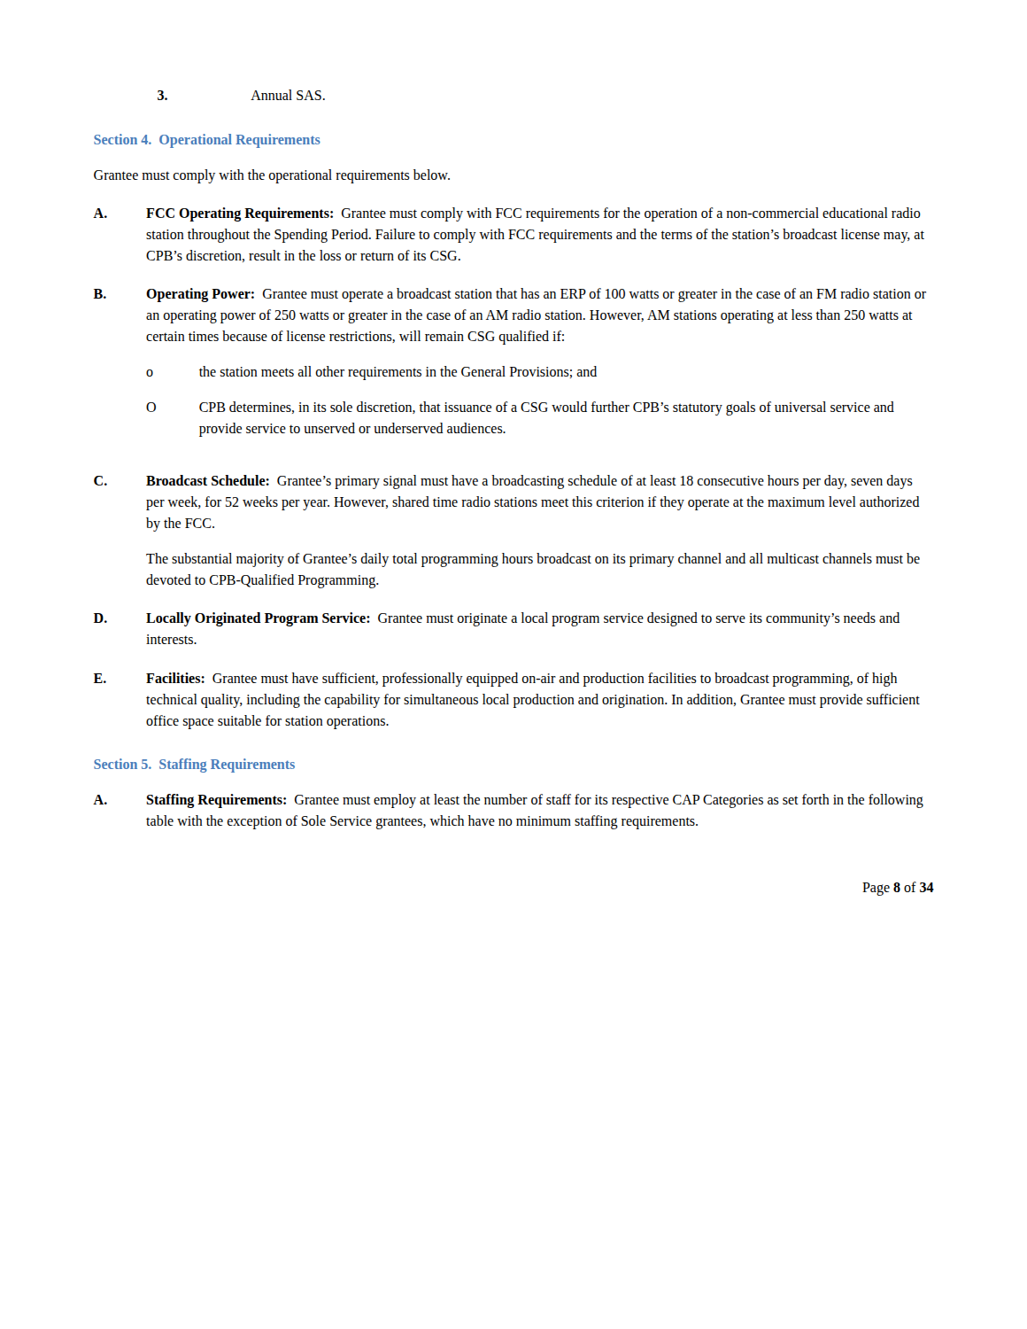3. Annual SAS.
Section 4. Operational Requirements
Grantee must comply with the operational requirements below.
A.
FCC Operating Requirements: Grantee must comply with FCC requirements for the operation of a non-commercial educational radio station throughout the Spending Period. Failure to comply with FCC requirements and the terms of the station’s broadcast license may, at CPB’s discretion, result in the loss or return of its CSG.
B.
Operating Power: Grantee must operate a broadcast station that has an ERP of 100 watts or greater in the case of an FM radio station or an operating power of 250 watts or greater in the case of an AM radio station. However, AM stations operating at less than 250 watts at certain times because of license restrictions, will remain CSG qualified if:
o
the station meets all other requirements in the General Provisions; and
O
CPB determines, in its sole discretion, that issuance of a CSG would further CPB’s statutory goals of universal service and provide service to unserved or underserved audiences.
C.
Broadcast Schedule: Grantee’s primary signal must have a broadcasting schedule of at least 18 consecutive hours per day, seven days per week, for 52 weeks per year. However, shared time radio stations meet this criterion if they operate at the maximum level authorized by the FCC.
The substantial majority of Grantee’s daily total programming hours broadcast on its primary channel and all multicast channels must be devoted to CPB-Qualified Programming.
D.
Locally Originated Program Service: Grantee must originate a local program service designed to serve its community’s needs and interests.
E.
Facilities: Grantee must have sufficient, professionally equipped on-air and production facilities to broadcast programming, of high technical quality, including the capability for simultaneous local production and origination. In addition, Grantee must provide sufficient office space suitable for station operations.
Section 5. Staffing Requirements
A.
Staffing Requirements: Grantee must employ at least the number of staff for its respective CAP Categories as set forth in the following table with the exception of Sole Service grantees, which have no minimum staffing requirements.
Page 8 of 34